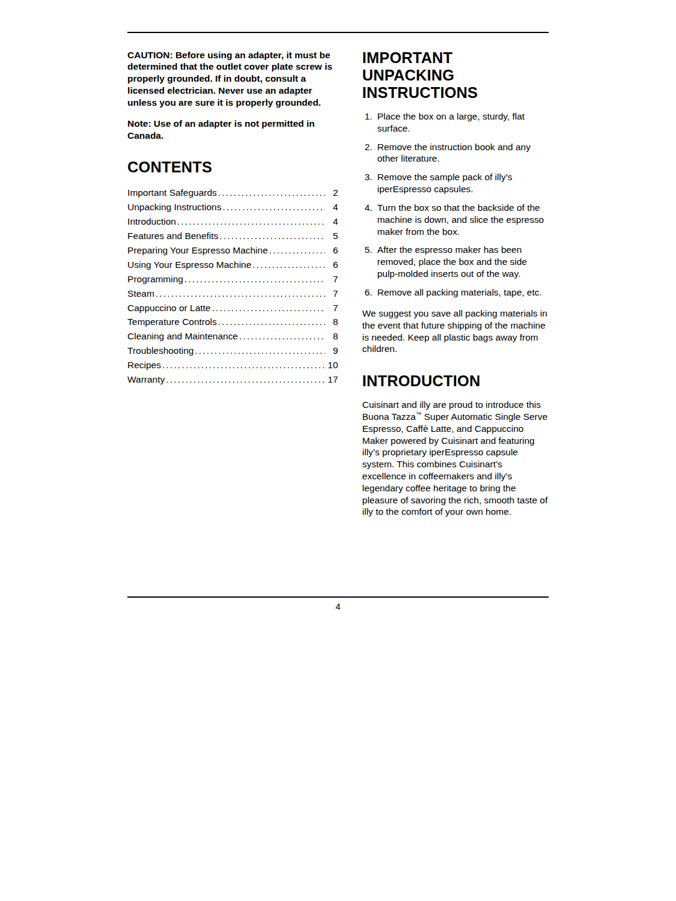CAUTION: Before using an adapter, it must be determined that the outlet cover plate screw is properly grounded. If in doubt, consult a licensed electrician. Never use an adapter unless you are sure it is properly grounded.
Note: Use of an adapter is not permitted in Canada.
CONTENTS
Important Safeguards ................................................................ 2
Unpacking Instructions ................................................................ 4
Introduction ................................................................ 4
Features and Benefits ................................................................ 5
Preparing Your Espresso Machine ................................................................ 6
Using Your Espresso Machine ................................................................ 6
Programming ................................................................ 7
Steam ................................................................ 7
Cappuccino or Latte ................................................................ 7
Temperature Controls ................................................................ 8
Cleaning and Maintenance ................................................................ 8
Troubleshooting ................................................................ 9
Recipes ................................................................ 10
Warranty ................................................................ 17
IMPORTANT UNPACKING INSTRUCTIONS
Place the box on a large, sturdy, flat surface.
Remove the instruction book and any other literature.
Remove the sample pack of illy’s iperEspresso capsules.
Turn the box so that the backside of the machine is down, and slice the espresso maker from the box.
After the espresso maker has been removed, place the box and the side pulp-molded inserts out of the way.
Remove all packing materials, tape, etc.
We suggest you save all packing materials in the event that future shipping of the machine is needed. Keep all plastic bags away from children.
INTRODUCTION
Cuisinart and illy are proud to introduce this Buona Tazza™ Super Automatic Single Serve Espresso, Caffè Latte, and Cappuccino Maker powered by Cuisinart and featuring illy’s proprietary iperEspresso capsule system. This combines Cuisinart’s excellence in coffeemakers and illy’s legendary coffee heritage to bring the pleasure of savoring the rich, smooth taste of illy to the comfort of your own home.
4